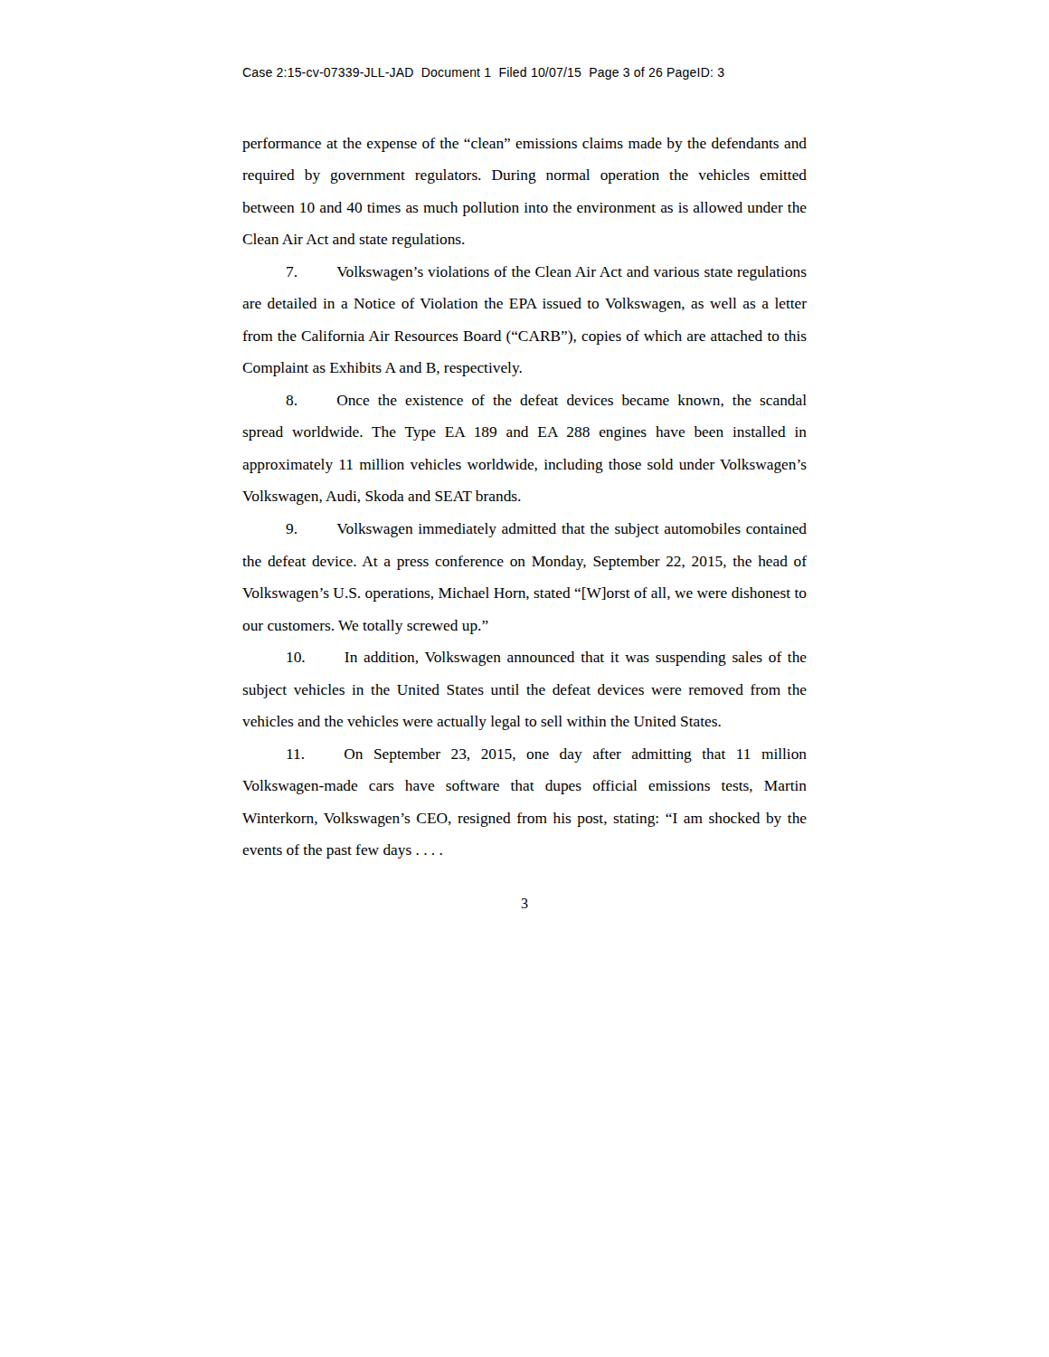Case 2:15-cv-07339-JLL-JAD Document 1 Filed 10/07/15 Page 3 of 26 PageID: 3
performance at the expense of the “clean” emissions claims made by the defendants and required by government regulators. During normal operation the vehicles emitted between 10 and 40 times as much pollution into the environment as is allowed under the Clean Air Act and state regulations.
7. Volkswagen’s violations of the Clean Air Act and various state regulations are detailed in a Notice of Violation the EPA issued to Volkswagen, as well as a letter from the California Air Resources Board (“CARB”), copies of which are attached to this Complaint as Exhibits A and B, respectively.
8. Once the existence of the defeat devices became known, the scandal spread worldwide. The Type EA 189 and EA 288 engines have been installed in approximately 11 million vehicles worldwide, including those sold under Volkswagen’s Volkswagen, Audi, Skoda and SEAT brands.
9. Volkswagen immediately admitted that the subject automobiles contained the defeat device. At a press conference on Monday, September 22, 2015, the head of Volkswagen’s U.S. operations, Michael Horn, stated “[W]orst of all, we were dishonest to our customers. We totally screwed up.”
10. In addition, Volkswagen announced that it was suspending sales of the subject vehicles in the United States until the defeat devices were removed from the vehicles and the vehicles were actually legal to sell within the United States.
11. On September 23, 2015, one day after admitting that 11 million Volkswagen-made cars have software that dupes official emissions tests, Martin Winterkorn, Volkswagen’s CEO, resigned from his post, stating: “I am shocked by the events of the past few days . . . .
3